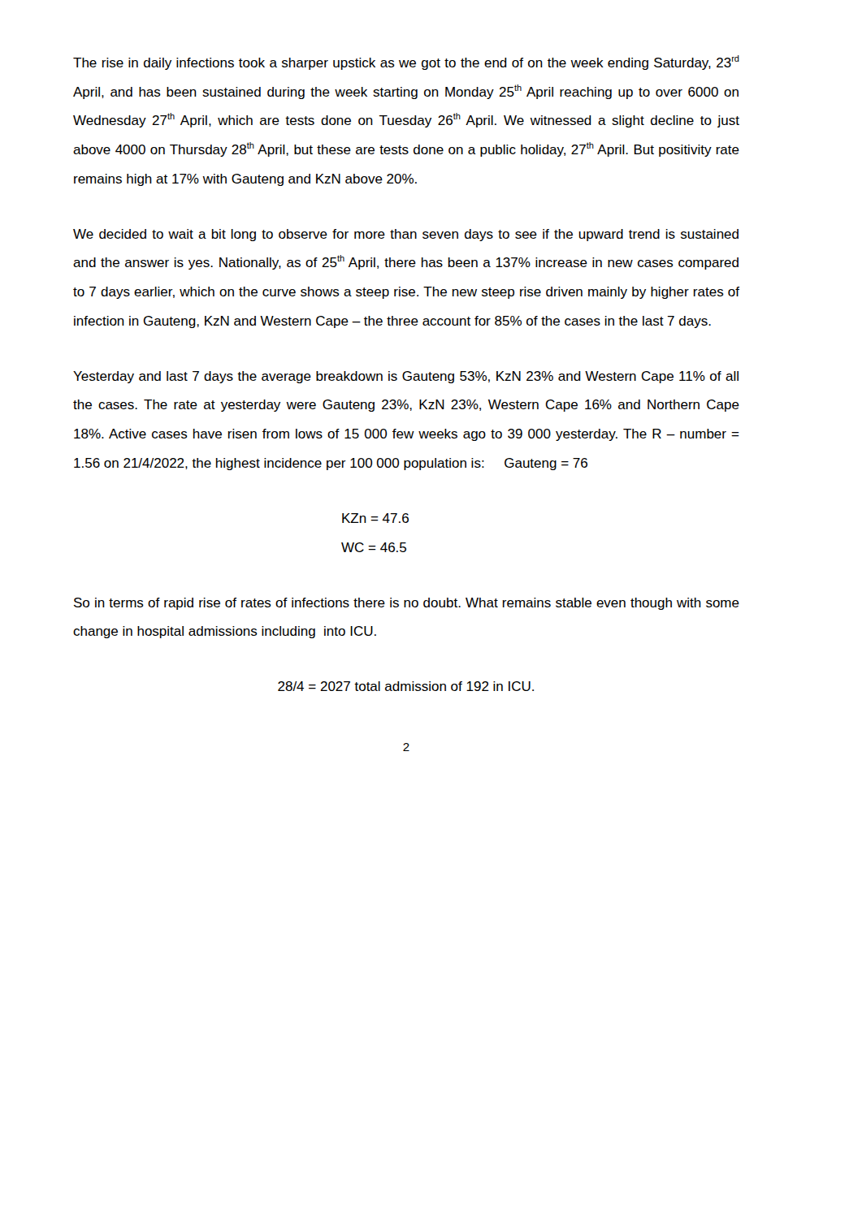The rise in daily infections took a sharper upstick as we got to the end of on the week ending Saturday, 23rd April, and has been sustained during the week starting on Monday 25th April reaching up to over 6000 on Wednesday 27th April, which are tests done on Tuesday 26th April. We witnessed a slight decline to just above 4000 on Thursday 28th April, but these are tests done on a public holiday, 27th April. But positivity rate remains high at 17% with Gauteng and KzN above 20%.
We decided to wait a bit long to observe for more than seven days to see if the upward trend is sustained and the answer is yes. Nationally, as of 25th April, there has been a 137% increase in new cases compared to 7 days earlier, which on the curve shows a steep rise. The new steep rise driven mainly by higher rates of infection in Gauteng, KzN and Western Cape – the three account for 85% of the cases in the last 7 days.
Yesterday and last 7 days the average breakdown is Gauteng 53%, KzN 23% and Western Cape 11% of all the cases. The rate at yesterday were Gauteng 23%, KzN 23%, Western Cape 16% and Northern Cape 18%. Active cases have risen from lows of 15 000 few weeks ago to 39 000 yesterday. The R – number = 1.56 on 21/4/2022, the highest incidence per 100 000 population is: Gauteng = 76
KZn = 47.6 WC = 46.5
So in terms of rapid rise of rates of infections there is no doubt. What remains stable even though with some change in hospital admissions including into ICU.
28/4 = 2027 total admission of 192 in ICU.
2